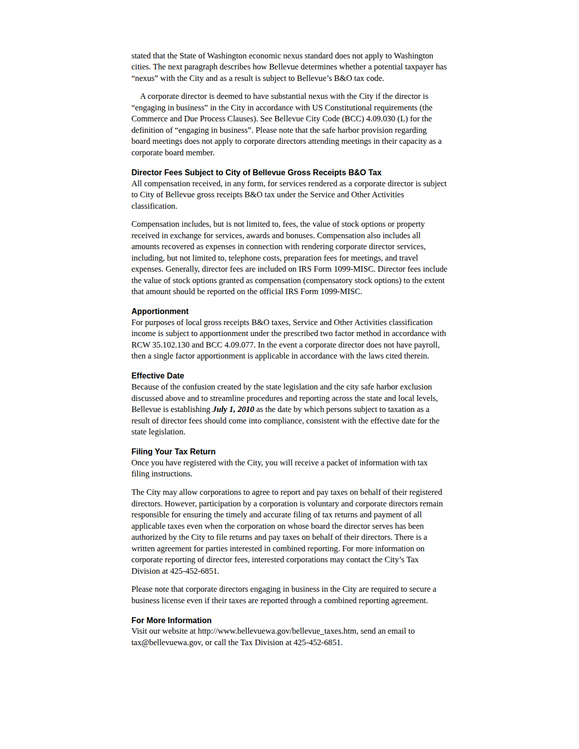stated that the State of Washington economic nexus standard does not apply to Washington cities. The next paragraph describes how Bellevue determines whether a potential taxpayer has “nexus” with the City and as a result is subject to Bellevue’s B&O tax code.
A corporate director is deemed to have substantial nexus with the City if the director is “engaging in business” in the City in accordance with US Constitutional requirements (the Commerce and Due Process Clauses). See Bellevue City Code (BCC) 4.09.030 (L) for the definition of “engaging in business”. Please note that the safe harbor provision regarding board meetings does not apply to corporate directors attending meetings in their capacity as a corporate board member.
Director Fees Subject to City of Bellevue Gross Receipts B&O Tax
All compensation received, in any form, for services rendered as a corporate director is subject to City of Bellevue gross receipts B&O tax under the Service and Other Activities classification.
Compensation includes, but is not limited to, fees, the value of stock options or property received in exchange for services, awards and bonuses. Compensation also includes all amounts recovered as expenses in connection with rendering corporate director services, including, but not limited to, telephone costs, preparation fees for meetings, and travel expenses. Generally, director fees are included on IRS Form 1099-MISC. Director fees include the value of stock options granted as compensation (compensatory stock options) to the extent that amount should be reported on the official IRS Form 1099-MISC.
Apportionment
For purposes of local gross receipts B&O taxes, Service and Other Activities classification income is subject to apportionment under the prescribed two factor method in accordance with RCW 35.102.130 and BCC 4.09.077. In the event a corporate director does not have payroll, then a single factor apportionment is applicable in accordance with the laws cited therein.
Effective Date
Because of the confusion created by the state legislation and the city safe harbor exclusion discussed above and to streamline procedures and reporting across the state and local levels, Bellevue is establishing July 1, 2010 as the date by which persons subject to taxation as a result of director fees should come into compliance, consistent with the effective date for the state legislation.
Filing Your Tax Return
Once you have registered with the City, you will receive a packet of information with tax filing instructions.
The City may allow corporations to agree to report and pay taxes on behalf of their registered directors. However, participation by a corporation is voluntary and corporate directors remain responsible for ensuring the timely and accurate filing of tax returns and payment of all applicable taxes even when the corporation on whose board the director serves has been authorized by the City to file returns and pay taxes on behalf of their directors. There is a written agreement for parties interested in combined reporting. For more information on corporate reporting of director fees, interested corporations may contact the City’s Tax Division at 425-452-6851.
Please note that corporate directors engaging in business in the City are required to secure a business license even if their taxes are reported through a combined reporting agreement.
For More Information
Visit our website at http://www.bellevuewa.gov/bellevue_taxes.htm, send an email to tax@bellevuewa.gov, or call the Tax Division at 425-452-6851.